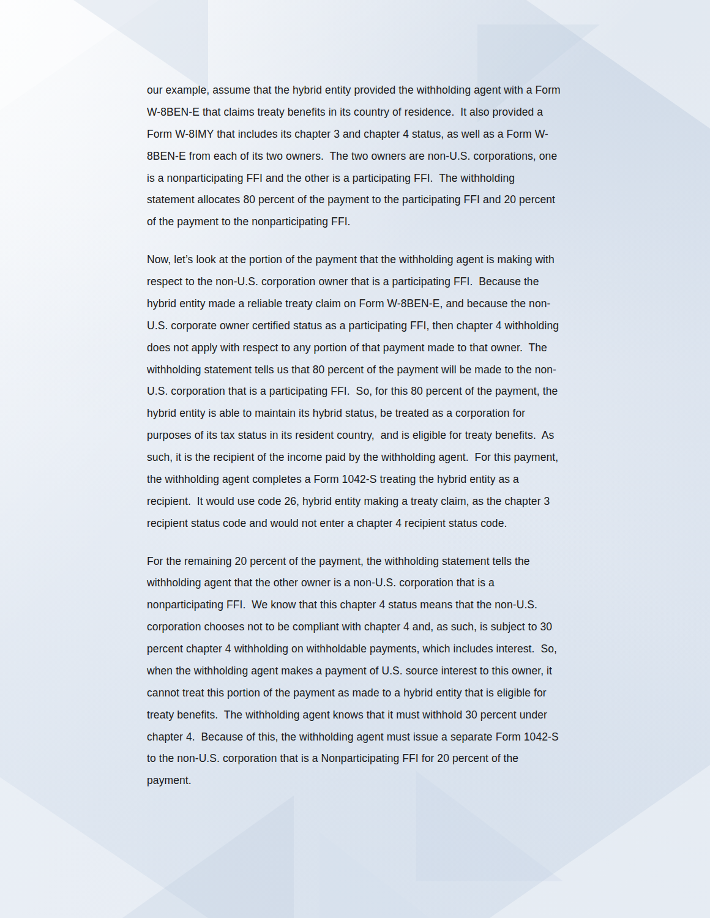our example, assume that the hybrid entity provided the withholding agent with a Form W-8BEN-E that claims treaty benefits in its country of residence. It also provided a Form W-8IMY that includes its chapter 3 and chapter 4 status, as well as a Form W-8BEN-E from each of its two owners. The two owners are non-U.S. corporations, one is a nonparticipating FFI and the other is a participating FFI. The withholding statement allocates 80 percent of the payment to the participating FFI and 20 percent of the payment to the nonparticipating FFI.
Now, let’s look at the portion of the payment that the withholding agent is making with respect to the non-U.S. corporation owner that is a participating FFI. Because the hybrid entity made a reliable treaty claim on Form W-8BEN-E, and because the non-U.S. corporate owner certified status as a participating FFI, then chapter 4 withholding does not apply with respect to any portion of that payment made to that owner. The withholding statement tells us that 80 percent of the payment will be made to the non-U.S. corporation that is a participating FFI. So, for this 80 percent of the payment, the hybrid entity is able to maintain its hybrid status, be treated as a corporation for purposes of its tax status in its resident country, and is eligible for treaty benefits. As such, it is the recipient of the income paid by the withholding agent. For this payment, the withholding agent completes a Form 1042-S treating the hybrid entity as a recipient. It would use code 26, hybrid entity making a treaty claim, as the chapter 3 recipient status code and would not enter a chapter 4 recipient status code.
For the remaining 20 percent of the payment, the withholding statement tells the withholding agent that the other owner is a non-U.S. corporation that is a nonparticipating FFI. We know that this chapter 4 status means that the non-U.S. corporation chooses not to be compliant with chapter 4 and, as such, is subject to 30 percent chapter 4 withholding on withholdable payments, which includes interest. So, when the withholding agent makes a payment of U.S. source interest to this owner, it cannot treat this portion of the payment as made to a hybrid entity that is eligible for treaty benefits. The withholding agent knows that it must withhold 30 percent under chapter 4. Because of this, the withholding agent must issue a separate Form 1042-S to the non-U.S. corporation that is a Nonparticipating FFI for 20 percent of the payment.